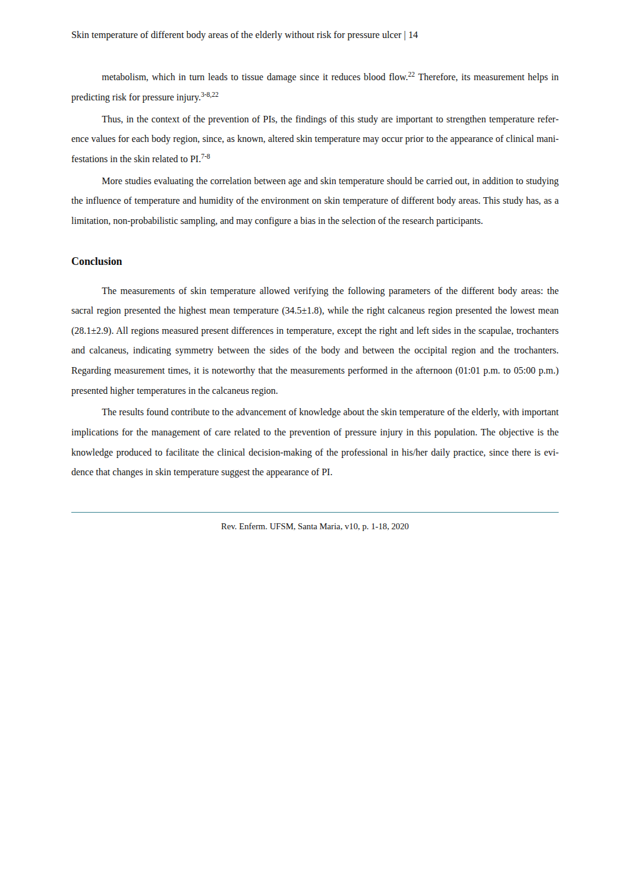Skin temperature of different body areas of the elderly without risk for pressure ulcer | 14
metabolism, which in turn leads to tissue damage since it reduces blood flow.22 Therefore, its measurement helps in predicting risk for pressure injury.3-8,22
Thus, in the context of the prevention of PIs, the findings of this study are important to strengthen temperature reference values for each body region, since, as known, altered skin temperature may occur prior to the appearance of clinical manifestations in the skin related to PI.7-8
More studies evaluating the correlation between age and skin temperature should be carried out, in addition to studying the influence of temperature and humidity of the environment on skin temperature of different body areas. This study has, as a limitation, non-probabilistic sampling, and may configure a bias in the selection of the research participants.
Conclusion
The measurements of skin temperature allowed verifying the following parameters of the different body areas: the sacral region presented the highest mean temperature (34.5±1.8), while the right calcaneus region presented the lowest mean (28.1±2.9). All regions measured present differences in temperature, except the right and left sides in the scapulae, trochanters and calcaneus, indicating symmetry between the sides of the body and between the occipital region and the trochanters. Regarding measurement times, it is noteworthy that the measurements performed in the afternoon (01:01 p.m. to 05:00 p.m.) presented higher temperatures in the calcaneus region.
The results found contribute to the advancement of knowledge about the skin temperature of the elderly, with important implications for the management of care related to the prevention of pressure injury in this population. The objective is the knowledge produced to facilitate the clinical decision-making of the professional in his/her daily practice, since there is evidence that changes in skin temperature suggest the appearance of PI.
Rev. Enferm. UFSM, Santa Maria, v10, p. 1-18, 2020